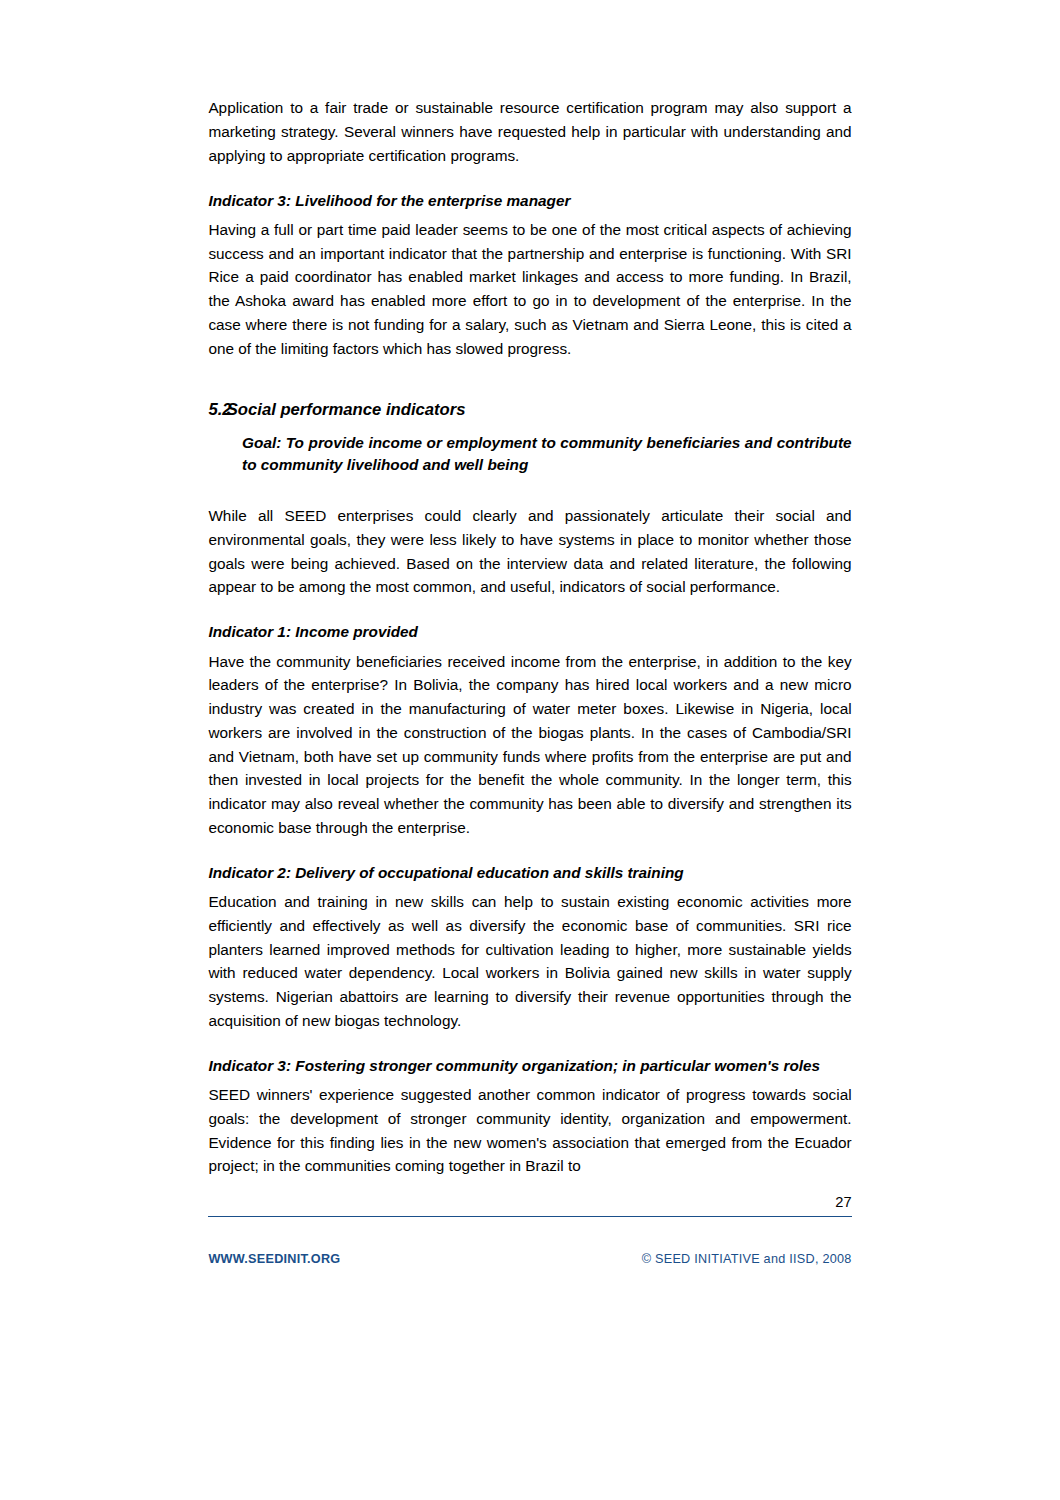Application to a fair trade or sustainable resource certification program may also support a marketing strategy. Several winners have requested help in particular with understanding and applying to appropriate certification programs.
Indicator 3: Livelihood for the enterprise manager
Having a full or part time paid leader seems to be one of the most critical aspects of achieving success and an important indicator that the partnership and enterprise is functioning. With SRI Rice a paid coordinator has enabled market linkages and access to more funding. In Brazil, the Ashoka award has enabled more effort to go in to development of the enterprise. In the case where there is not funding for a salary, such as Vietnam and Sierra Leone, this is cited a one of the limiting factors which has slowed progress.
5.2 Social performance indicators
Goal: To provide income or employment to community beneficiaries and contribute to community livelihood and well being
While all SEED enterprises could clearly and passionately articulate their social and environmental goals, they were less likely to have systems in place to monitor whether those goals were being achieved. Based on the interview data and related literature, the following appear to be among the most common, and useful, indicators of social performance.
Indicator 1: Income provided
Have the community beneficiaries received income from the enterprise, in addition to the key leaders of the enterprise? In Bolivia, the company has hired local workers and a new micro industry was created in the manufacturing of water meter boxes. Likewise in Nigeria, local workers are involved in the construction of the biogas plants. In the cases of Cambodia/SRI and Vietnam, both have set up community funds where profits from the enterprise are put and then invested in local projects for the benefit the whole community. In the longer term, this indicator may also reveal whether the community has been able to diversify and strengthen its economic base through the enterprise.
Indicator 2: Delivery of occupational education and skills training
Education and training in new skills can help to sustain existing economic activities more efficiently and effectively as well as diversify the economic base of communities. SRI rice planters learned improved methods for cultivation leading to higher, more sustainable yields with reduced water dependency. Local workers in Bolivia gained new skills in water supply systems. Nigerian abattoirs are learning to diversify their revenue opportunities through the acquisition of new biogas technology.
Indicator 3: Fostering stronger community organization; in particular women's roles
SEED winners' experience suggested another common indicator of progress towards social goals: the development of stronger community identity, organization and empowerment. Evidence for this finding lies in the new women's association that emerged from the Ecuador project; in the communities coming together in Brazil to
27
WWW.SEEDINIT.ORG © SEED INITIATIVE and IISD, 2008